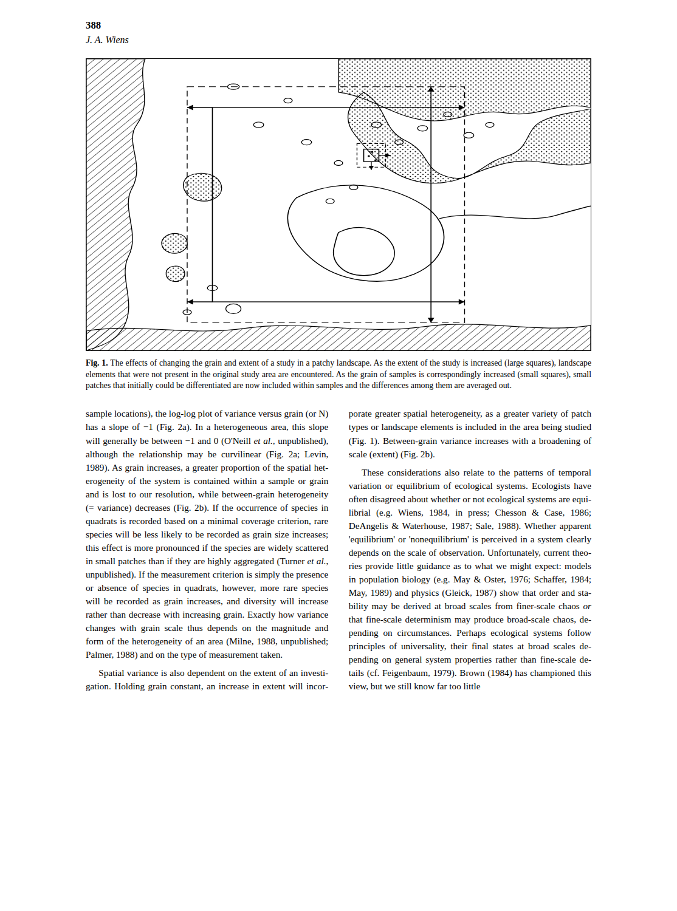388
J. A. Wiens
Fig. 1. The effects of changing the grain and extent of a study in a patchy landscape. As the extent of the study is increased (large squares), landscape elements that were not present in the original study area are encountered. As the grain of samples is correspondingly increased (small squares), small patches that initially could be differentiated are now included within samples and the differences among them are averaged out.
sample locations), the log-log plot of variance versus grain (or N) has a slope of −1 (Fig. 2a). In a heterogeneous area, this slope will generally be between −1 and 0 (O'Neill et al., unpublished), although the relationship may be curvilinear (Fig. 2a; Levin, 1989). As grain increases, a greater proportion of the spatial heterogeneity of the system is contained within a sample or grain and is lost to our resolution, while between-grain heterogeneity (= variance) decreases (Fig. 2b). If the occurrence of species in quadrats is recorded based on a minimal coverage criterion, rare species will be less likely to be recorded as grain size increases; this effect is more pronounced if the species are widely scattered in small patches than if they are highly aggregated (Turner et al., unpublished). If the measurement criterion is simply the presence or absence of species in quadrats, however, more rare species will be recorded as grain increases, and diversity will increase rather than decrease with increasing grain. Exactly how variance changes with grain scale thus depends on the magnitude and form of the heterogeneity of an area (Milne, 1988, unpublished; Palmer, 1988) and on the type of measurement taken.
Spatial variance is also dependent on the extent of an investigation. Holding grain constant, an increase in extent will incorporate greater spatial heterogeneity, as a greater variety of patch types or landscape elements is included in the area being studied (Fig. 1). Between-grain variance increases with a broadening of scale (extent) (Fig. 2b).
These considerations also relate to the patterns of temporal variation or equilibrium of ecological systems. Ecologists have often disagreed about whether or not ecological systems are equilibrial (e.g. Wiens, 1984, in press; Chesson & Case, 1986; DeAngelis & Waterhouse, 1987; Sale, 1988). Whether apparent 'equilibrium' or 'nonequilibrium' is perceived in a system clearly depends on the scale of observation. Unfortunately, current theories provide little guidance as to what we might expect: models in population biology (e.g. May & Oster, 1976; Schaffer, 1984; May, 1989) and physics (Gleick, 1987) show that order and stability may be derived at broad scales from finer-scale chaos or that fine-scale determinism may produce broad-scale chaos, depending on circumstances. Perhaps ecological systems follow principles of universality, their final states at broad scales depending on general system properties rather than fine-scale details (cf. Feigenbaum, 1979). Brown (1984) has championed this view, but we still know far too little